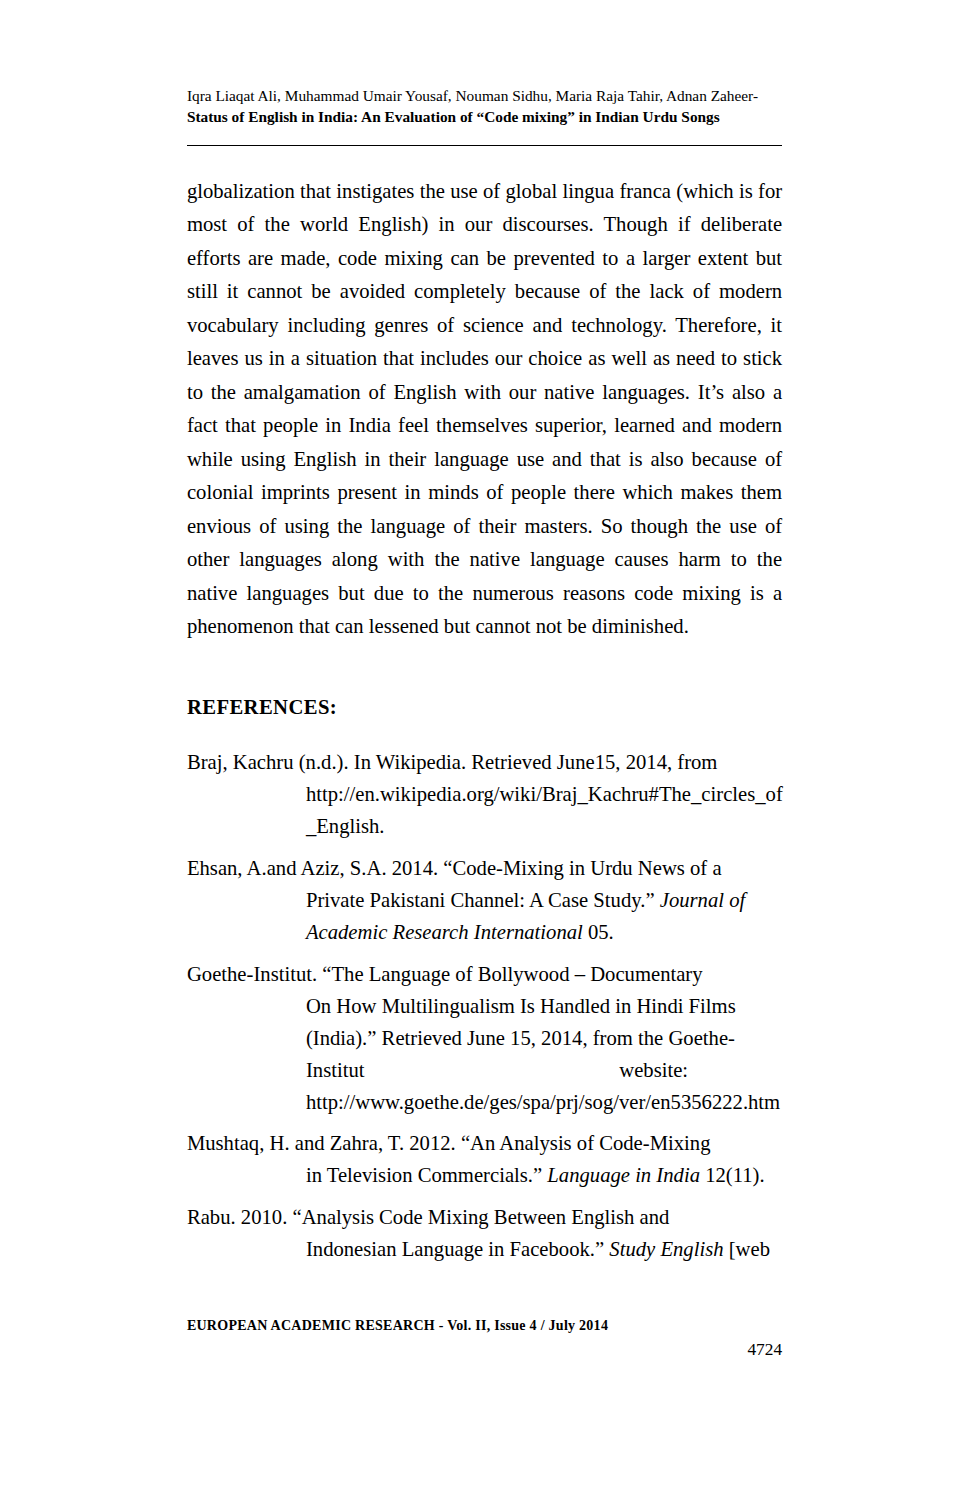Iqra Liaqat Ali, Muhammad Umair Yousaf, Nouman Sidhu, Maria Raja Tahir, Adnan Zaheer- Status of English in India: An Evaluation of “Code mixing” in Indian Urdu Songs
globalization that instigates the use of global lingua franca (which is for most of the world English) in our discourses. Though if deliberate efforts are made, code mixing can be prevented to a larger extent but still it cannot be avoided completely because of the lack of modern vocabulary including genres of science and technology. Therefore, it leaves us in a situation that includes our choice as well as need to stick to the amalgamation of English with our native languages. It’s also a fact that people in India feel themselves superior, learned and modern while using English in their language use and that is also because of colonial imprints present in minds of people there which makes them envious of using the language of their masters. So though the use of other languages along with the native language causes harm to the native languages but due to the numerous reasons code mixing is a phenomenon that can lessened but cannot not be diminished.
REFERENCES:
Braj, Kachru (n.d.). In Wikipedia. Retrieved June15, 2014, from http://en.wikipedia.org/wiki/Braj_Kachru#The_circles_of _English.
Ehsan, A.and Aziz, S.A. 2014. “Code-Mixing in Urdu News of a Private Pakistani Channel: A Case Study.” Journal of Academic Research International 05.
Goethe-Institut. “The Language of Bollywood – Documentary On How Multilingualism Is Handled in Hindi Films (India).” Retrieved June 15, 2014, from the Goethe-Institut website: http://www.goethe.de/ges/spa/prj/sog/ver/en5356222.htm
Mushtaq, H. and Zahra, T. 2012. “An Analysis of Code-Mixing in Television Commercials.” Language in India 12(11).
Rabu. 2010. “Analysis Code Mixing Between English and Indonesian Language in Facebook.” Study English [web
EUROPEAN ACADEMIC RESEARCH - Vol. II, Issue 4 / July 2014
4724